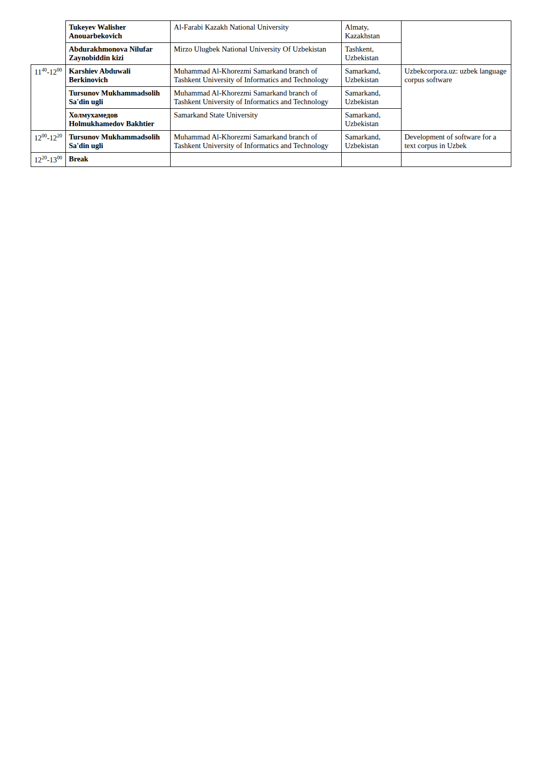| | Tukeyev Walisher Anouarbekovich | Al-Farabi Kazakh National University | Almaty, Kazakhstan | |
| Abdurakhmonova Nilufar Zaynobiddin kizi | Mirzo Ulugbek National University Of Uzbekistan | Tashkent, Uzbekistan |
| 11 40 -12 00 | Karshiev Abduwali Berkinovich | Muhammad Al-Khorezmi Samarkand branch of Tashkent University of Informatics and Technology | Samarkand, Uzbekistan | Uzbekcorpora.uz: uzbek language corpus software |
| Tursunov Mukhammadsolih Sa'din ugli | Muhammad Al-Khorezmi Samarkand branch of Tashkent University of Informatics and Technology | Samarkand, Uzbekistan |
| Холмухамедов Holmukhamedov Bakhtier | Samarkand State University | Samarkand, Uzbekistan |
| 12 00 -12 20 | Tursunov Mukhammadsolih Sa'din ugli | Muhammad Al-Khorezmi Samarkand branch of Tashkent University of Informatics and Technology | Samarkand, Uzbekistan | Development of software for a text corpus in Uzbek |
| 12 20 -13 00 | Break | | | |